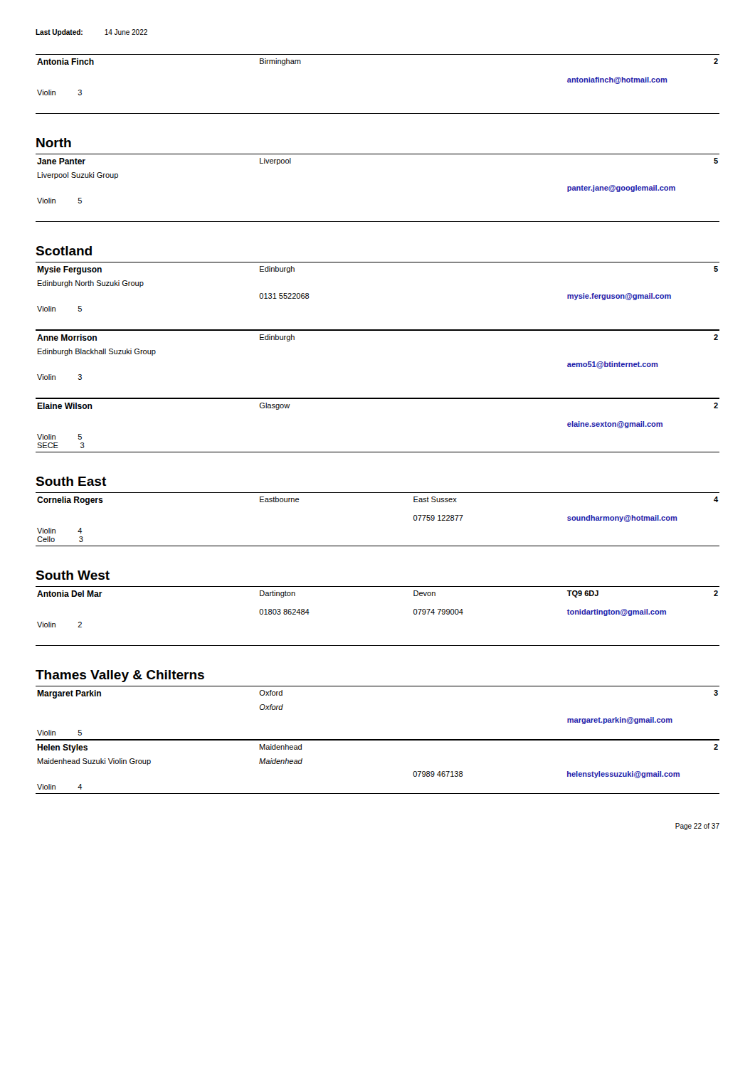Last Updated: 14 June 2022
| Antonia Finch | Birmingham | | | 2 |
| | | | antoniafinch@hotmail.com |
| Violin 3 | | | | |
North
| Jane Panter | Liverpool | | | 5 |
| Liverpool Suzuki Group | | | | |
| | | | panter.jane@googlemail.com |
| Violin 5 | | | | |
Scotland
| Mysie Ferguson | Edinburgh | | | 5 |
| Edinburgh North Suzuki Group | | | | |
| | 0131 5522068 | | mysie.ferguson@gmail.com |
| Violin 5 | | | | |
| Anne Morrison | Edinburgh | | | 2 |
| Edinburgh Blackhall Suzuki Group | | | | |
| | | | aemo51@btinternet.com |
| Violin 3 | | | | |
| Elaine Wilson | Glasgow | | | 2 |
| | | | elaine.sexton@gmail.com |
| Violin 5 SECE 3 | | | | |
South East
| Cornelia Rogers | Eastbourne | East Sussex | | 4 |
| | | 07759 122877 | soundharmony@hotmail.com |
| Violin 4 Cello 3 | | | | |
South West
| Antonia Del Mar | Dartington | Devon | TQ9 6DJ | 2 |
| | 01803 862484 | 07974 799004 | tonidartington@gmail.com |
| Violin 2 | | | | |
Thames Valley & Chilterns
| Margaret Parkin | Oxford | | | 3 |
| | Oxford | | | |
| | | | margaret.parkin@gmail.com |
| Violin 5 | | | | |
| Helen Styles | Maidenhead | | | 2 |
| Maidenhead Suzuki Violin Group | Maidenhead | | | |
| | | 07989 467138 | helenstylessuzuki@gmail.com |
| Violin 4 | | | | |
Page 22 of 37